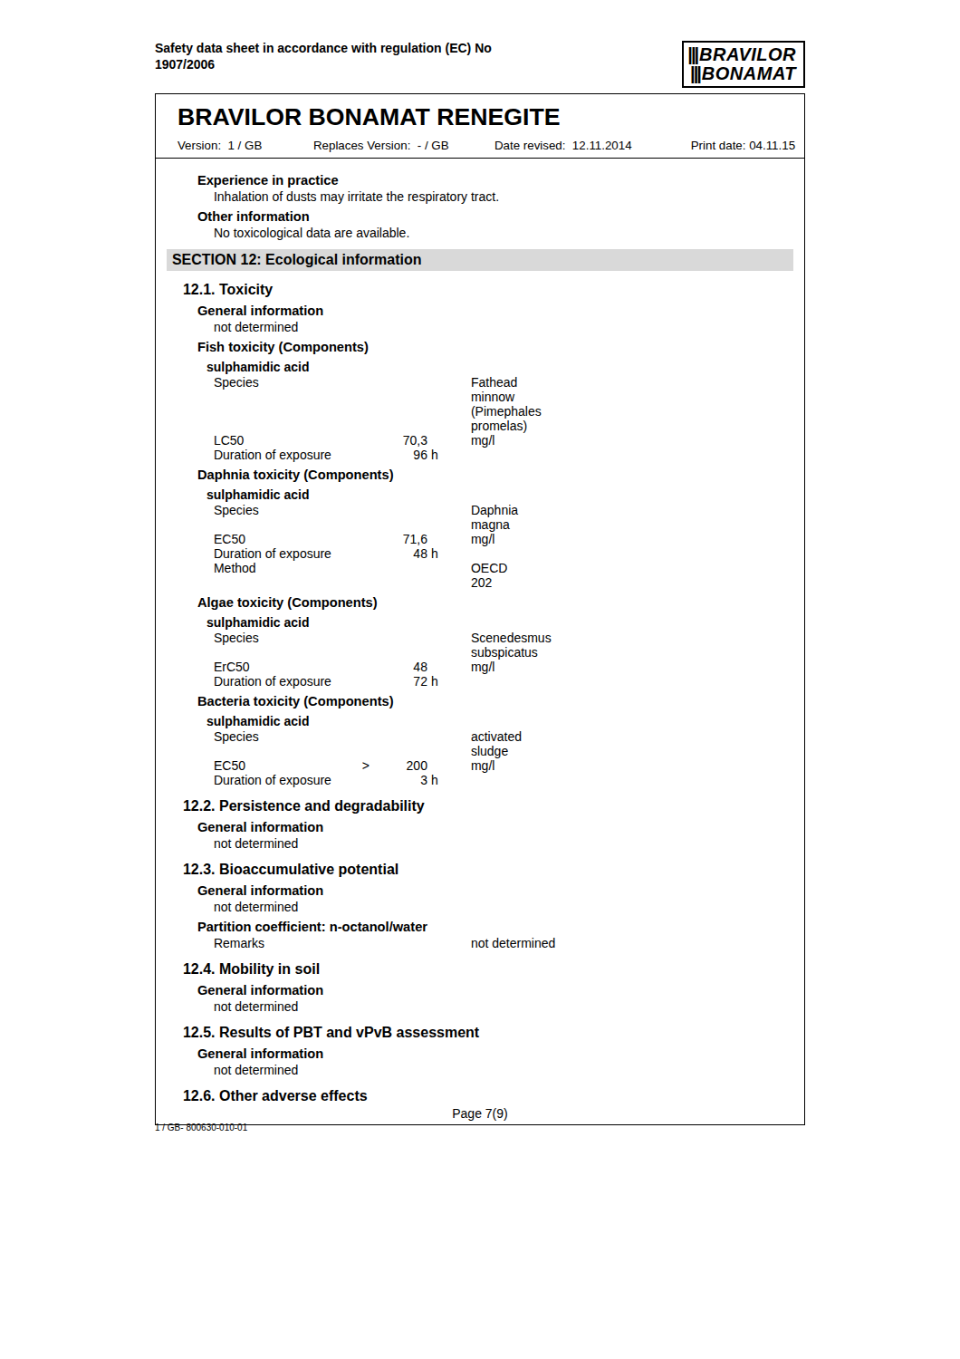Safety data sheet in accordance with regulation (EC) No
1907/2006
|||BRAVILOR
|||BONAMAT
BRAVILOR BONAMAT RENEGITE
Version: 1 / GB Replaces Version: - / GB Date revised: 12.11.2014 Print date: 04.11.15
Experience in practice
Inhalation of dusts may irritate the respiratory tract.
Other information
No toxicological data are available.
SECTION 12: Ecological information
12.1. Toxicity
General information
not determined
Fish toxicity (Components)
sulphamidic acid
| Species | | | | Fathead minnow (Pimephales promelas) |
| LC50 | | 70,3 | | mg/l |
| Duration of exposure | | 96 | h | |
Daphnia toxicity (Components)
sulphamidic acid
| Species | | | | Daphnia magna |
| EC50 | | 71,6 | | mg/l |
| Duration of exposure | | 48 | h | |
| Method | | | | OECD 202 |
Algae toxicity (Components)
sulphamidic acid
| Species | | | | Scenedesmus subspicatus |
| ErC50 | | 48 | | mg/l |
| Duration of exposure | | 72 | h | |
Bacteria toxicity (Components)
sulphamidic acid
| Species | | | | activated sludge |
| EC50 | > | 200 | | mg/l |
| Duration of exposure | | 3 | h | |
12.2. Persistence and degradability
General information
not determined
12.3. Bioaccumulative potential
General information
not determined
Partition coefficient: n-octanol/water
| Remarks | | | | not determined |
12.4. Mobility in soil
General information
not determined
12.5. Results of PBT and vPvB assessment
General information
not determined
12.6. Other adverse effects
Page 7(9)
1 / GB- 800630-010-01